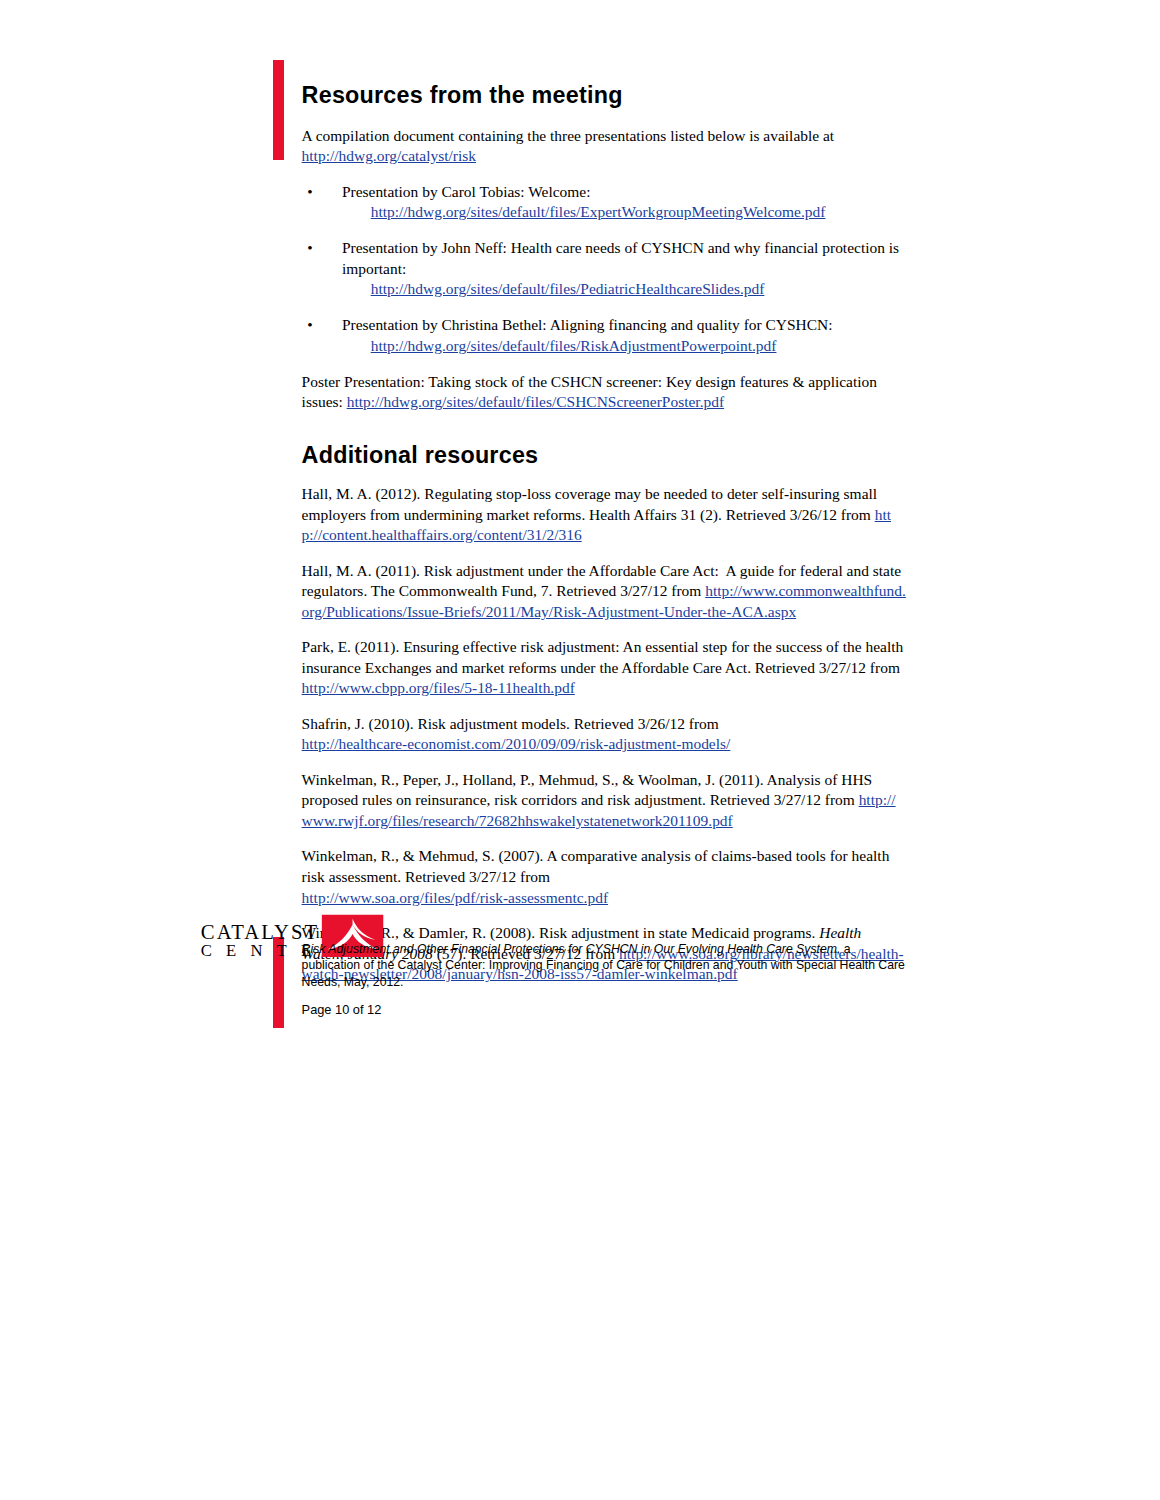Resources from the meeting
A compilation document containing the three presentations listed below is available at
http://hdwg.org/catalyst/risk
Presentation by Carol Tobias: Welcome:
http://hdwg.org/sites/default/files/ExpertWorkgroupMeetingWelcome.pdf
Presentation by John Neff: Health care needs of CYSHCN and why financial protection is important:
http://hdwg.org/sites/default/files/PediatricHealthcareSlides.pdf
Presentation by Christina Bethel: Aligning financing and quality for CYSHCN:
http://hdwg.org/sites/default/files/RiskAdjustmentPowerpoint.pdf
Poster Presentation: Taking stock of the CSHCN screener: Key design features & application issues: http://hdwg.org/sites/default/files/CSHCNScreenerPoster.pdf
Additional resources
Hall, M. A. (2012). Regulating stop-loss coverage may be needed to deter self-insuring small employers from undermining market reforms. Health Affairs 31 (2). Retrieved 3/26/12 from http://content.healthaffairs.org/content/31/2/316
Hall, M. A. (2011). Risk adjustment under the Affordable Care Act: A guide for federal and state regulators. The Commonwealth Fund, 7. Retrieved 3/27/12 from http://www.commonwealthfund.org/Publications/Issue-Briefs/2011/May/Risk-Adjustment-Under-the-ACA.aspx
Park, E. (2011). Ensuring effective risk adjustment: An essential step for the success of the health insurance Exchanges and market reforms under the Affordable Care Act. Retrieved 3/27/12 from http://www.cbpp.org/files/5-18-11health.pdf
Shafrin, J. (2010). Risk adjustment models. Retrieved 3/26/12 from
http://healthcare-economist.com/2010/09/09/risk-adjustment-models/
Winkelman, R., Peper, J., Holland, P., Mehmud, S., & Woolman, J. (2011). Analysis of HHS proposed rules on reinsurance, risk corridors and risk adjustment. Retrieved 3/27/12 from http://www.rwjf.org/files/research/72682hhswakelystatenetwork201109.pdf
Winkelman, R., & Mehmud, S. (2007). A comparative analysis of claims-based tools for health risk assessment. Retrieved 3/27/12 from
http://www.soa.org/files/pdf/risk-assessmentc.pdf
Winkelman, R., & Damler, R. (2008). Risk adjustment in state Medicaid programs. Health Watch, January 2008 (57). Retrieved 3/27/12 from http://www.soa.org/library/newsletters/health-watch-newsletter/2008/january/hsn-2008-iss57-damler-winkelman.pdf
CATALYST
C E N T E R
Risk Adjustment and Other Financial Protections for CYSHCN in Our Evolving Health Care System, a publication of the Catalyst Center: Improving Financing of Care for Children and Youth with Special Health Care Needs, May, 2012.
Page 10 of 12